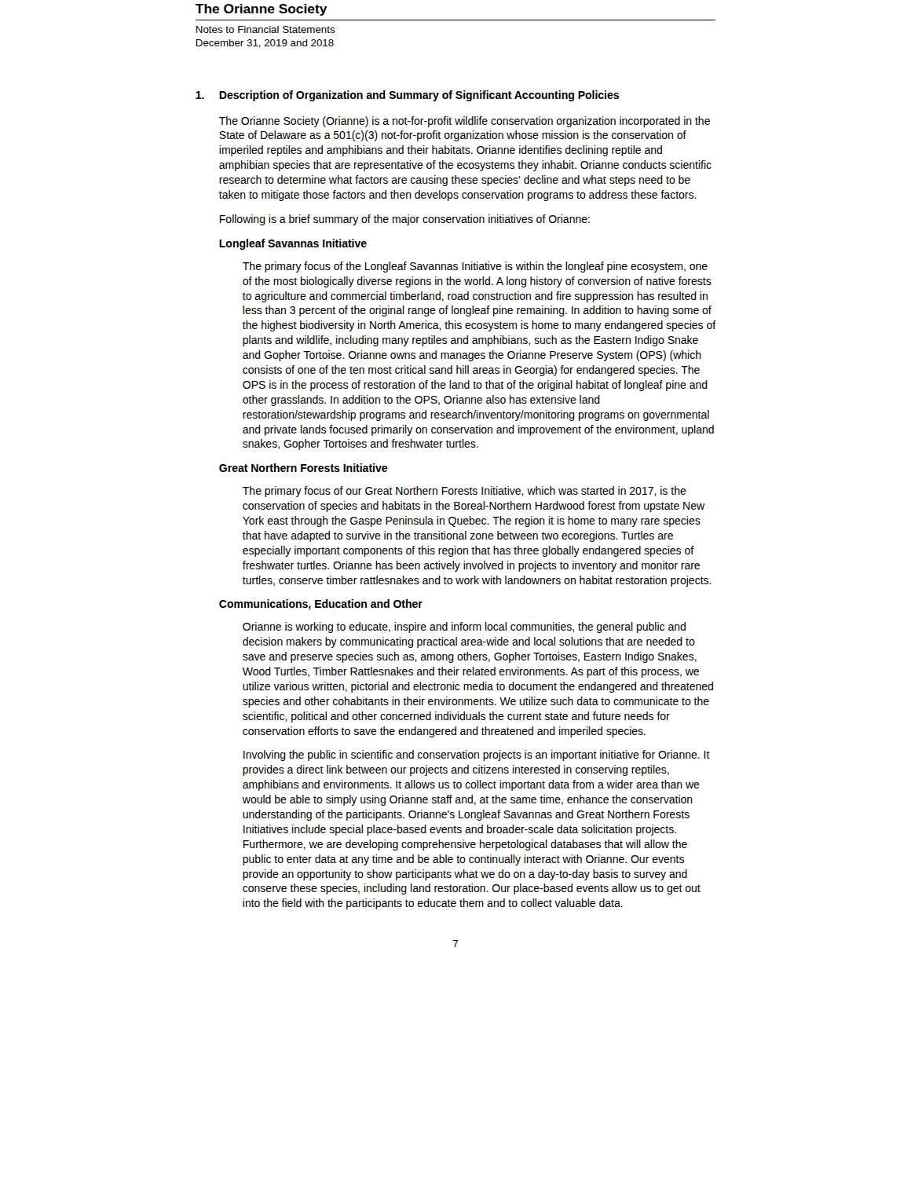The Orianne Society
Notes to Financial Statements
December 31, 2019 and 2018
1.
Description of Organization and Summary of Significant Accounting Policies
The Orianne Society (Orianne) is a not-for-profit wildlife conservation organization incorporated in the State of Delaware as a 501(c)(3) not-for-profit organization whose mission is the conservation of imperiled reptiles and amphibians and their habitats. Orianne identifies declining reptile and amphibian species that are representative of the ecosystems they inhabit. Orianne conducts scientific research to determine what factors are causing these species' decline and what steps need to be taken to mitigate those factors and then develops conservation programs to address these factors.
Following is a brief summary of the major conservation initiatives of Orianne:
Longleaf Savannas Initiative
The primary focus of the Longleaf Savannas Initiative is within the longleaf pine ecosystem, one of the most biologically diverse regions in the world. A long history of conversion of native forests to agriculture and commercial timberland, road construction and fire suppression has resulted in less than 3 percent of the original range of longleaf pine remaining. In addition to having some of the highest biodiversity in North America, this ecosystem is home to many endangered species of plants and wildlife, including many reptiles and amphibians, such as the Eastern Indigo Snake and Gopher Tortoise. Orianne owns and manages the Orianne Preserve System (OPS) (which consists of one of the ten most critical sand hill areas in Georgia) for endangered species. The OPS is in the process of restoration of the land to that of the original habitat of longleaf pine and other grasslands. In addition to the OPS, Orianne also has extensive land restoration/stewardship programs and research/inventory/monitoring programs on governmental and private lands focused primarily on conservation and improvement of the environment, upland snakes, Gopher Tortoises and freshwater turtles.
Great Northern Forests Initiative
The primary focus of our Great Northern Forests Initiative, which was started in 2017, is the conservation of species and habitats in the Boreal-Northern Hardwood forest from upstate New York east through the Gaspe Peninsula in Quebec. The region it is home to many rare species that have adapted to survive in the transitional zone between two ecoregions. Turtles are especially important components of this region that has three globally endangered species of freshwater turtles. Orianne has been actively involved in projects to inventory and monitor rare turtles, conserve timber rattlesnakes and to work with landowners on habitat restoration projects.
Communications, Education and Other
Orianne is working to educate, inspire and inform local communities, the general public and decision makers by communicating practical area-wide and local solutions that are needed to save and preserve species such as, among others, Gopher Tortoises, Eastern Indigo Snakes, Wood Turtles, Timber Rattlesnakes and their related environments. As part of this process, we utilize various written, pictorial and electronic media to document the endangered and threatened species and other cohabitants in their environments. We utilize such data to communicate to the scientific, political and other concerned individuals the current state and future needs for conservation efforts to save the endangered and threatened and imperiled species.
Involving the public in scientific and conservation projects is an important initiative for Orianne. It provides a direct link between our projects and citizens interested in conserving reptiles, amphibians and environments. It allows us to collect important data from a wider area than we would be able to simply using Orianne staff and, at the same time, enhance the conservation understanding of the participants. Orianne's Longleaf Savannas and Great Northern Forests Initiatives include special place-based events and broader-scale data solicitation projects. Furthermore, we are developing comprehensive herpetological databases that will allow the public to enter data at any time and be able to continually interact with Orianne. Our events provide an opportunity to show participants what we do on a day-to-day basis to survey and conserve these species, including land restoration. Our place-based events allow us to get out into the field with the participants to educate them and to collect valuable data.
7